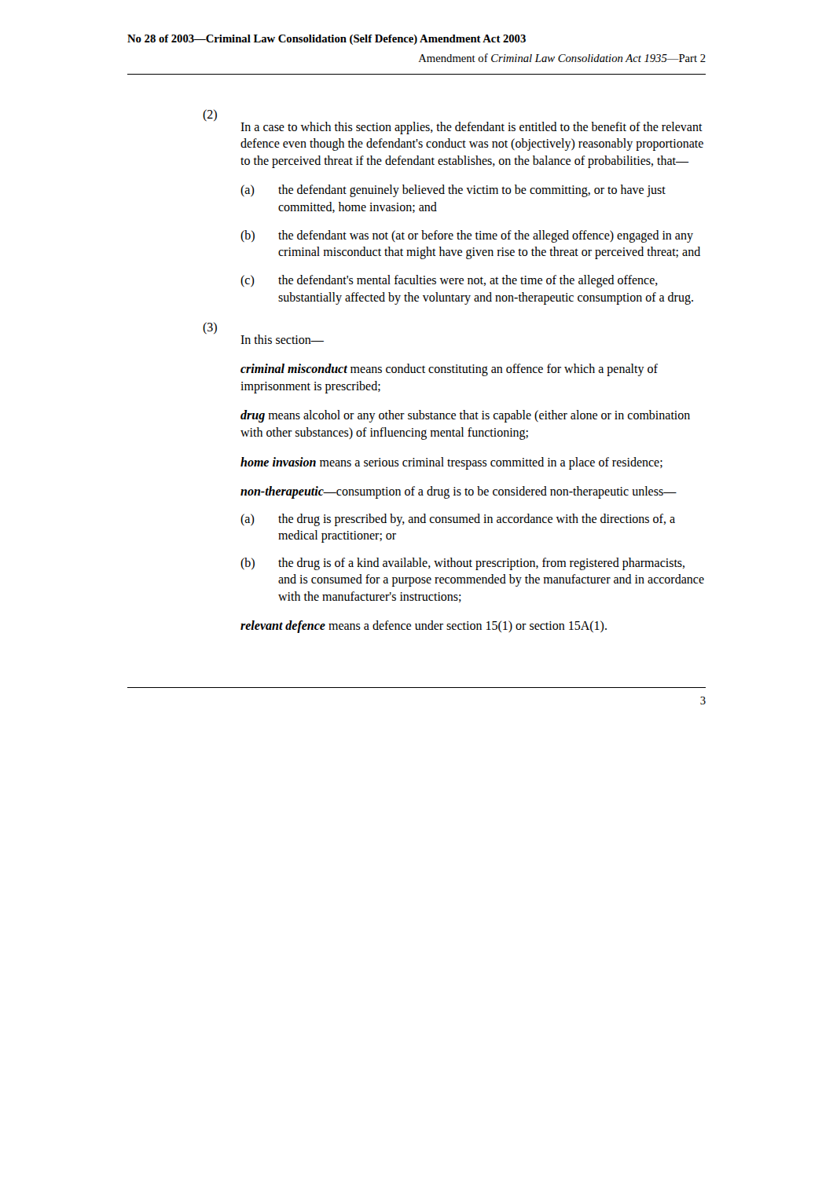No 28 of 2003—Criminal Law Consolidation (Self Defence) Amendment Act 2003
Amendment of Criminal Law Consolidation Act 1935—Part 2
(2)
In a case to which this section applies, the defendant is entitled to the benefit of the relevant defence even though the defendant's conduct was not (objectively) reasonably proportionate to the perceived threat if the defendant establishes, on the balance of probabilities, that—
(a)
the defendant genuinely believed the victim to be committing, or to have just committed, home invasion; and
(b)
the defendant was not (at or before the time of the alleged offence) engaged in any criminal misconduct that might have given rise to the threat or perceived threat; and
(c)
the defendant's mental faculties were not, at the time of the alleged offence, substantially affected by the voluntary and non-therapeutic consumption of a drug.
(3)
In this section—
criminal misconduct means conduct constituting an offence for which a penalty of imprisonment is prescribed;
drug means alcohol or any other substance that is capable (either alone or in combination with other substances) of influencing mental functioning;
home invasion means a serious criminal trespass committed in a place of residence;
non-therapeutic—consumption of a drug is to be considered non-therapeutic unless—
(a)
the drug is prescribed by, and consumed in accordance with the directions of, a medical practitioner; or
(b)
the drug is of a kind available, without prescription, from registered pharmacists, and is consumed for a purpose recommended by the manufacturer and in accordance with the manufacturer's instructions;
relevant defence means a defence under section 15(1) or section 15A(1).
3